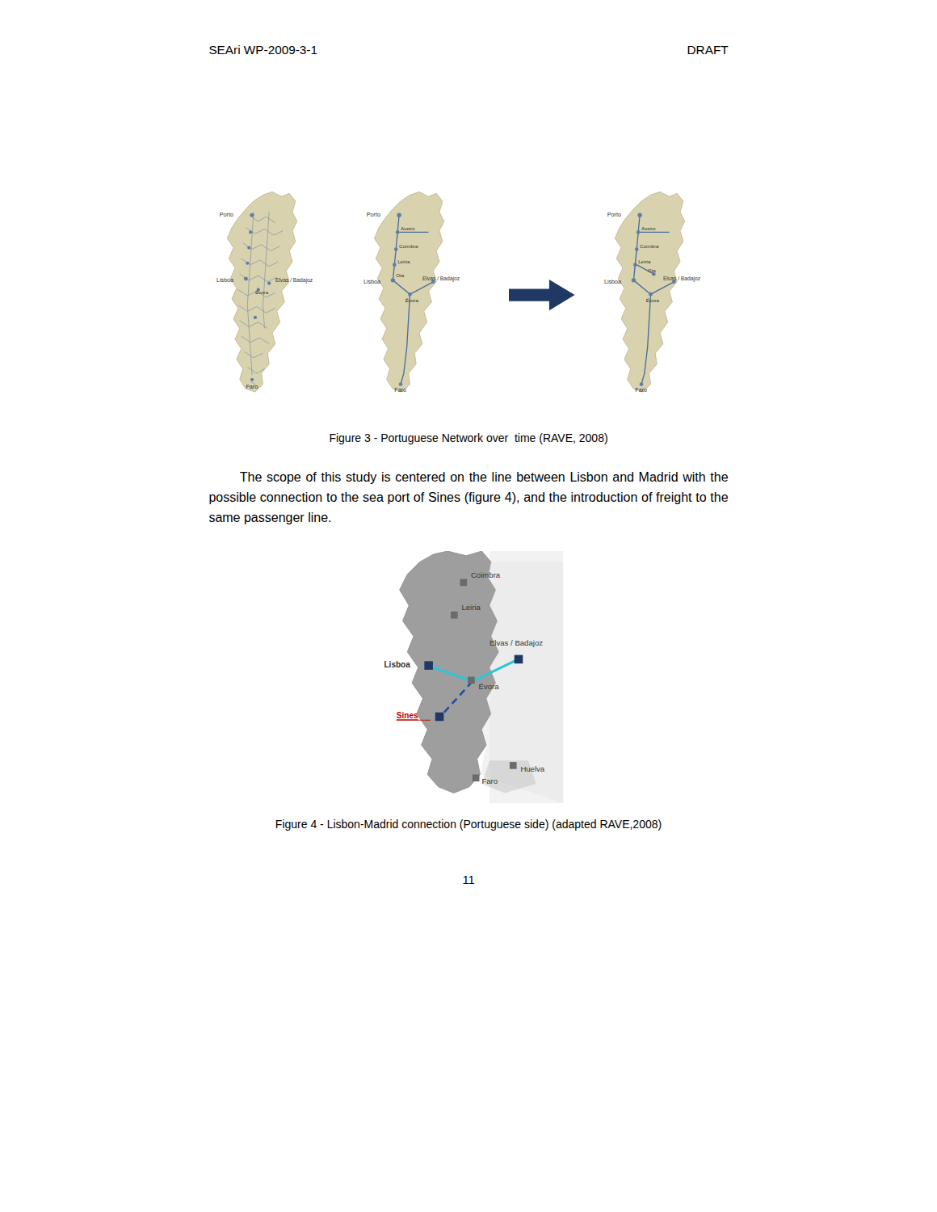SEAri WP-2009-3-1 DRAFT
Porto Lisboa Elvas / Badajoz Évora Faro
Porto Aveiro Coimbra Leiria Ota Lisboa Elvas / Badajoz Évora Faro
Porto Aveiro Coimbra Leiria Ota Lisboa Elvas / Badajoz Évora Faro
Figure 3 - Portuguese Network over time (RAVE, 2008)
The scope of this study is centered on the line between Lisbon and Madrid with the possible connection to the sea port of Sines (figure 4), and the introduction of freight to the same passenger line.
Coimbra Leiria Elvas / Badajoz Lisboa Évora Sines Faro Huelva
Figure 4 - Lisbon-Madrid connection (Portuguese side) (adapted RAVE,2008)
11